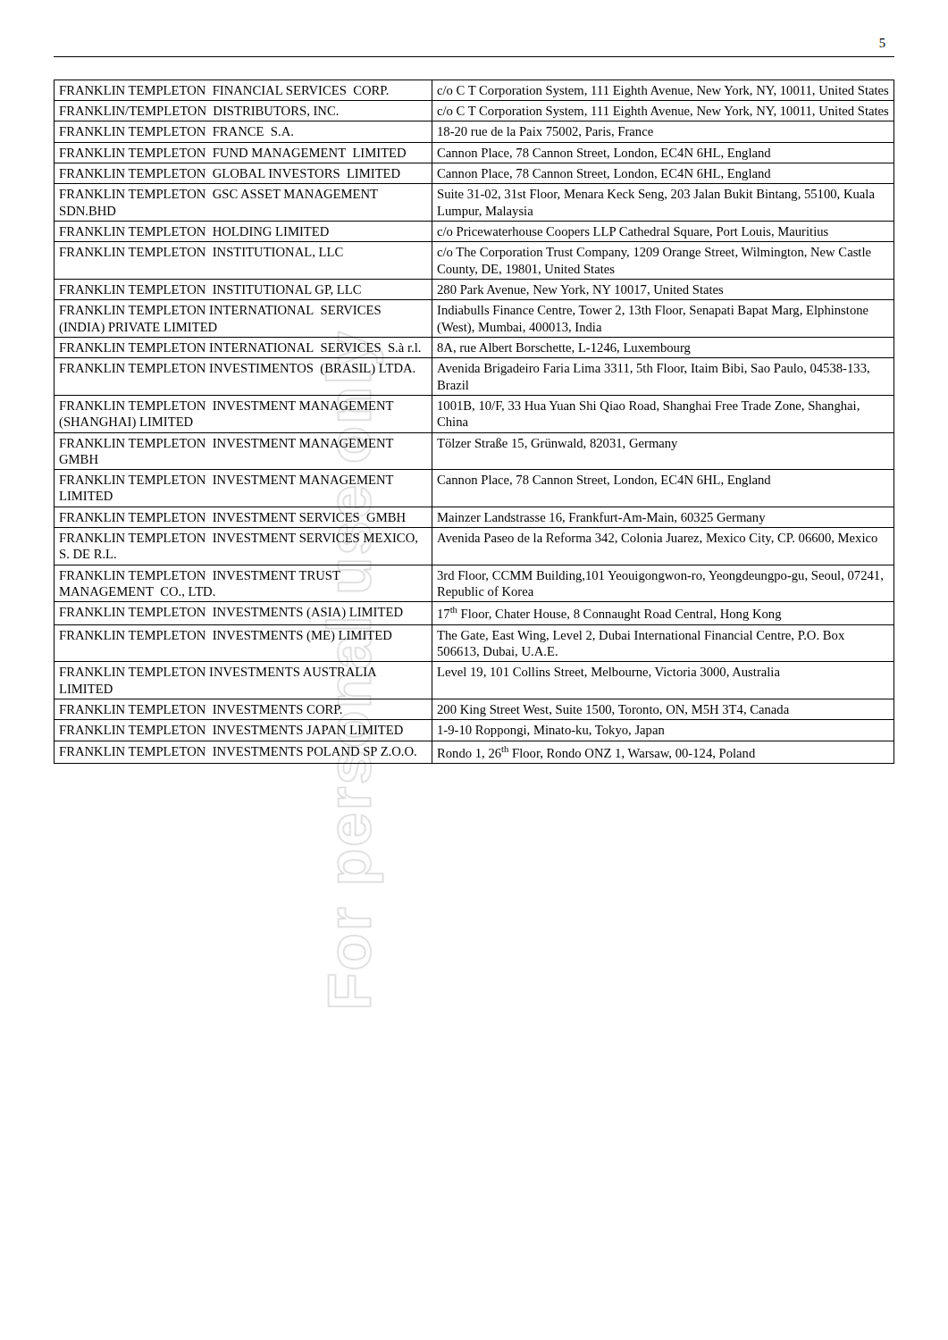For personal use only
5
| FRANKLIN TEMPLETON FINANCIAL SERVICES CORP. | c/o C T Corporation System, 111 Eighth Avenue, New York, NY, 10011, United States |
| FRANKLIN/TEMPLETON DISTRIBUTORS, INC. | c/o C T Corporation System, 111 Eighth Avenue, New York, NY, 10011, United States |
| FRANKLIN TEMPLETON FRANCE S.A. | 18-20 rue de la Paix 75002, Paris, France |
| FRANKLIN TEMPLETON FUND MANAGEMENT LIMITED | Cannon Place, 78 Cannon Street, London, EC4N 6HL, England |
| FRANKLIN TEMPLETON GLOBAL INVESTORS LIMITED | Cannon Place, 78 Cannon Street, London, EC4N 6HL, England |
| FRANKLIN TEMPLETON GSC ASSET MANAGEMENT SDN.BHD | Suite 31-02, 31st Floor, Menara Keck Seng, 203 Jalan Bukit Bintang, 55100, Kuala Lumpur, Malaysia |
| FRANKLIN TEMPLETON HOLDING LIMITED | c/o Pricewaterhouse Coopers LLP Cathedral Square, Port Louis, Mauritius |
| FRANKLIN TEMPLETON INSTITUTIONAL, LLC | c/o The Corporation Trust Company, 1209 Orange Street, Wilmington, New Castle County, DE, 19801, United States |
| FRANKLIN TEMPLETON INSTITUTIONAL GP, LLC | 280 Park Avenue, New York, NY 10017, United States |
| FRANKLIN TEMPLETON INTERNATIONAL SERVICES (INDIA) PRIVATE LIMITED | Indiabulls Finance Centre, Tower 2, 13th Floor, Senapati Bapat Marg, Elphinstone (West), Mumbai, 400013, India |
| FRANKLIN TEMPLETON INTERNATIONAL SERVICES S.à r.l. | 8A, rue Albert Borschette, L-1246, Luxembourg |
| FRANKLIN TEMPLETON INVESTIMENTOS (BRASIL) LTDA. | Avenida Brigadeiro Faria Lima 3311, 5th Floor, Itaim Bibi, Sao Paulo, 04538-133, Brazil |
| FRANKLIN TEMPLETON INVESTMENT MANAGEMENT (SHANGHAI) LIMITED | 1001B, 10/F, 33 Hua Yuan Shi Qiao Road, Shanghai Free Trade Zone, Shanghai, China |
| FRANKLIN TEMPLETON INVESTMENT MANAGEMENT GMBH | Tölzer Straße 15, Grünwald, 82031, Germany |
| FRANKLIN TEMPLETON INVESTMENT MANAGEMENT LIMITED | Cannon Place, 78 Cannon Street, London, EC4N 6HL, England |
| FRANKLIN TEMPLETON INVESTMENT SERVICES GMBH | Mainzer Landstrasse 16, Frankfurt-Am-Main, 60325 Germany |
| FRANKLIN TEMPLETON INVESTMENT SERVICES MEXICO, S. DE R.L. | Avenida Paseo de la Reforma 342, Colonia Juarez, Mexico City, CP. 06600, Mexico |
| FRANKLIN TEMPLETON INVESTMENT TRUST MANAGEMENT CO., LTD. | 3rd Floor, CCMM Building,101 Yeouigongwon-ro, Yeongdeungpo-gu, Seoul, 07241, Republic of Korea |
| FRANKLIN TEMPLETON INVESTMENTS (ASIA) LIMITED | 17 th Floor, Chater House, 8 Connaught Road Central, Hong Kong |
| FRANKLIN TEMPLETON INVESTMENTS (ME) LIMITED | The Gate, East Wing, Level 2, Dubai International Financial Centre, P.O. Box 506613, Dubai, U.A.E. |
| FRANKLIN TEMPLETON INVESTMENTS AUSTRALIA LIMITED | Level 19, 101 Collins Street, Melbourne, Victoria 3000, Australia |
| FRANKLIN TEMPLETON INVESTMENTS CORP. | 200 King Street West, Suite 1500, Toronto, ON, M5H 3T4, Canada |
| FRANKLIN TEMPLETON INVESTMENTS JAPAN LIMITED | 1-9-10 Roppongi, Minato-ku, Tokyo, Japan |
| FRANKLIN TEMPLETON INVESTMENTS POLAND SP Z.O.O. | Rondo 1, 26 th Floor, Rondo ONZ 1, Warsaw, 00-124, Poland |